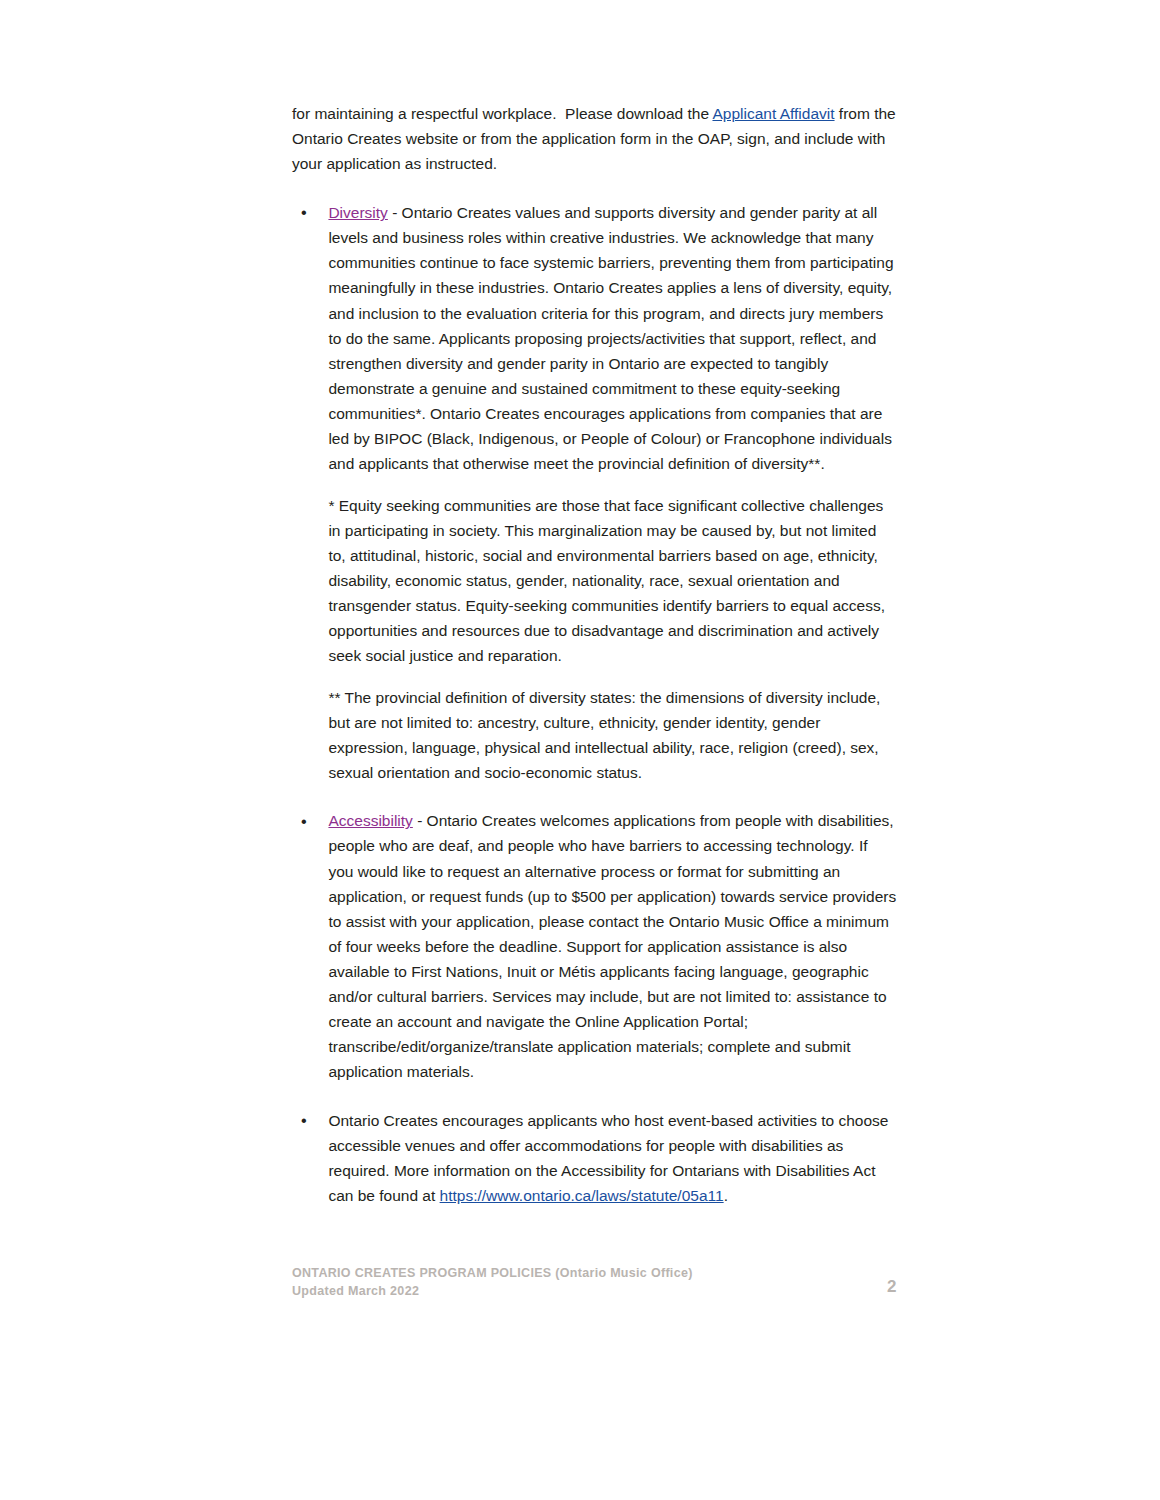for maintaining a respectful workplace. Please download the Applicant Affidavit from the Ontario Creates website or from the application form in the OAP, sign, and include with your application as instructed.
Diversity - Ontario Creates values and supports diversity and gender parity at all levels and business roles within creative industries. We acknowledge that many communities continue to face systemic barriers, preventing them from participating meaningfully in these industries. Ontario Creates applies a lens of diversity, equity, and inclusion to the evaluation criteria for this program, and directs jury members to do the same. Applicants proposing projects/activities that support, reflect, and strengthen diversity and gender parity in Ontario are expected to tangibly demonstrate a genuine and sustained commitment to these equity-seeking communities*. Ontario Creates encourages applications from companies that are led by BIPOC (Black, Indigenous, or People of Colour) or Francophone individuals and applicants that otherwise meet the provincial definition of diversity**.
* Equity seeking communities are those that face significant collective challenges in participating in society. This marginalization may be caused by, but not limited to, attitudinal, historic, social and environmental barriers based on age, ethnicity, disability, economic status, gender, nationality, race, sexual orientation and transgender status. Equity-seeking communities identify barriers to equal access, opportunities and resources due to disadvantage and discrimination and actively seek social justice and reparation.
** The provincial definition of diversity states: the dimensions of diversity include, but are not limited to: ancestry, culture, ethnicity, gender identity, gender expression, language, physical and intellectual ability, race, religion (creed), sex, sexual orientation and socio-economic status.
Accessibility - Ontario Creates welcomes applications from people with disabilities, people who are deaf, and people who have barriers to accessing technology. If you would like to request an alternative process or format for submitting an application, or request funds (up to $500 per application) towards service providers to assist with your application, please contact the Ontario Music Office a minimum of four weeks before the deadline. Support for application assistance is also available to First Nations, Inuit or Métis applicants facing language, geographic and/or cultural barriers. Services may include, but are not limited to: assistance to create an account and navigate the Online Application Portal; transcribe/edit/organize/translate application materials; complete and submit application materials.
Ontario Creates encourages applicants who host event-based activities to choose accessible venues and offer accommodations for people with disabilities as required. More information on the Accessibility for Ontarians with Disabilities Act can be found at https://www.ontario.ca/laws/statute/05a11.
ONTARIO CREATES PROGRAM POLICIES (Ontario Music Office)
Updated March 2022
2